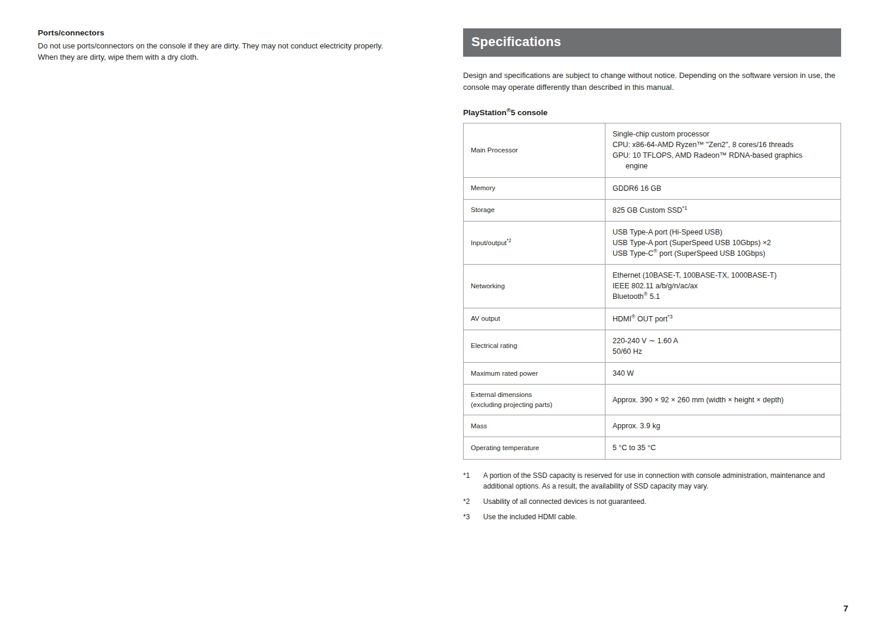Ports/connectors
Do not use ports/connectors on the console if they are dirty. They may not conduct electricity properly. When they are dirty, wipe them with a dry cloth.
Specifications
Design and specifications are subject to change without notice. Depending on the software version in use, the console may operate differently than described in this manual.
PlayStation®5 console
| Main Processor | Single-chip custom processor CPU: x86-64-AMD Ryzen™ "Zen2", 8 cores/16 threads GPU: 10 TFLOPS, AMD Radeon™ RDNA-based graphics engine |
| Memory | GDDR6 16 GB |
| Storage | 825 GB Custom SSD *1 |
| Input/output *2 | USB Type-A port (Hi-Speed USB) USB Type-A port (SuperSpeed USB 10Gbps) ×2 USB Type-C ® port (SuperSpeed USB 10Gbps) |
| Networking | Ethernet (10BASE-T, 100BASE-TX, 1000BASE-T) IEEE 802.11 a/b/g/n/ac/ax Bluetooth ® 5.1 |
| AV output | HDMI ® OUT port *3 |
| Electrical rating | 220-240 V ∼ 1.60 A 50/60 Hz |
| Maximum rated power | 340 W |
| External dimensions (excluding projecting parts) | Approx. 390 × 92 × 260 mm (width × height × depth) |
| Mass | Approx. 3.9 kg |
| Operating temperature | 5 °C to 35 °C |
*1
A portion of the SSD capacity is reserved for use in connection with console administration, maintenance and additional options. As a result, the availability of SSD capacity may vary.
*2
Usability of all connected devices is not guaranteed.
*3
Use the included HDMI cable.
7